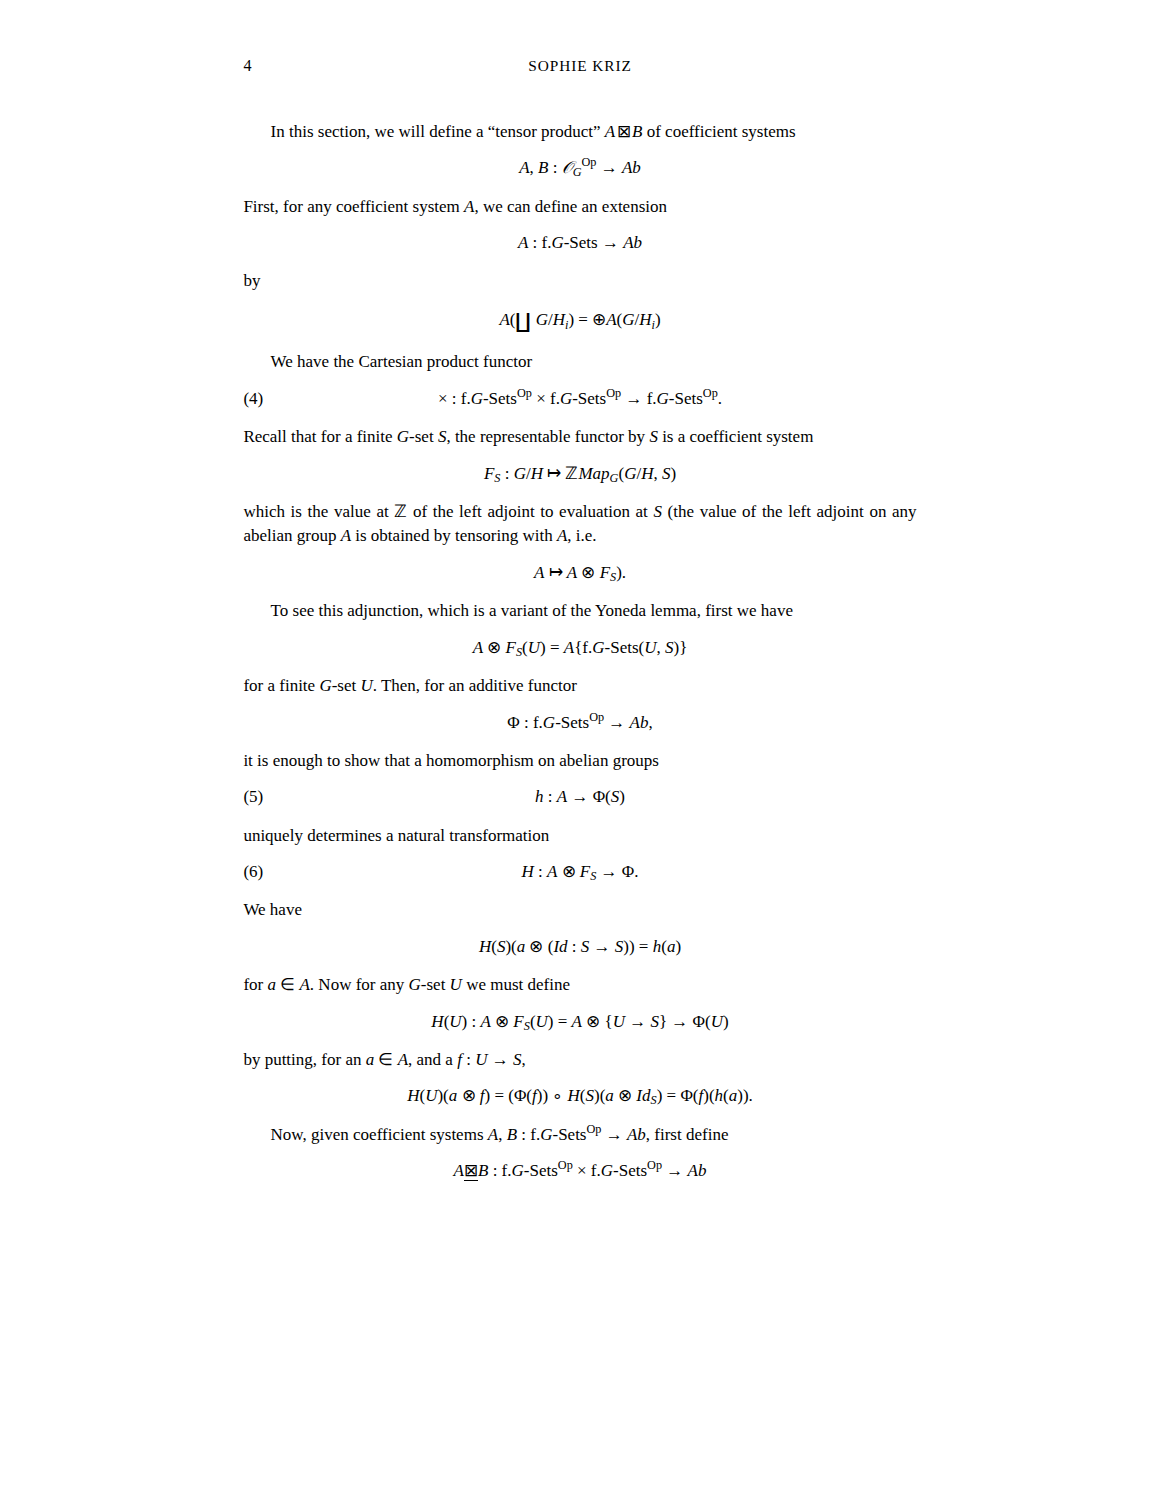4 Sophie Kriz
In this section, we will define a “tensor product” A ⊠ B of coefficient systems
A, B : 𝒪GOp → Ab
First, for any coefficient system A, we can define an extension
A : f.G-Sets → Ab
by
A(∐ G/Hi) = ⊕A(G/Hi)
We have the Cartesian product functor
(4) × : f.G-SetsOp × f.G-SetsOp → f.G-SetsOp.
Recall that for a finite G-set S, the representable functor by S is a coefficient system
FS : G/H ↦ ℤMapG(G/H, S)
which is the value at ℤ of the left adjoint to evaluation at S (the value of the left adjoint on any abelian group A is obtained by tensoring with A, i.e.
A ↦ A ⊗ FS).
To see this adjunction, which is a variant of the Yoneda lemma, first we have
A ⊗ FS(U) = A{f.G-Sets(U, S)}
for a finite G-set U. Then, for an additive functor
Φ : f.G-SetsOp → Ab,
it is enough to show that a homomorphism on abelian groups
(5) h : A → Φ(S)
uniquely determines a natural transformation
(6) H : A ⊗ FS → Φ.
We have
H(S)(a ⊗ (Id : S → S)) = h(a)
for a ∈ A. Now for any G-set U we must define
H(U) : A ⊗ FS(U) = A ⊗ {U → S} → Φ(U)
by putting, for an a ∈ A, and a f : U → S,
H(U)(a ⊗ f) = (Φ(f)) ∘ H(S)(a ⊗ IdS) = Φ(f)(h(a)).
Now, given coefficient systems A, B : f.G-SetsOp → Ab, first define
A⊠B : f.G-SetsOp × f.G-SetsOp → Ab